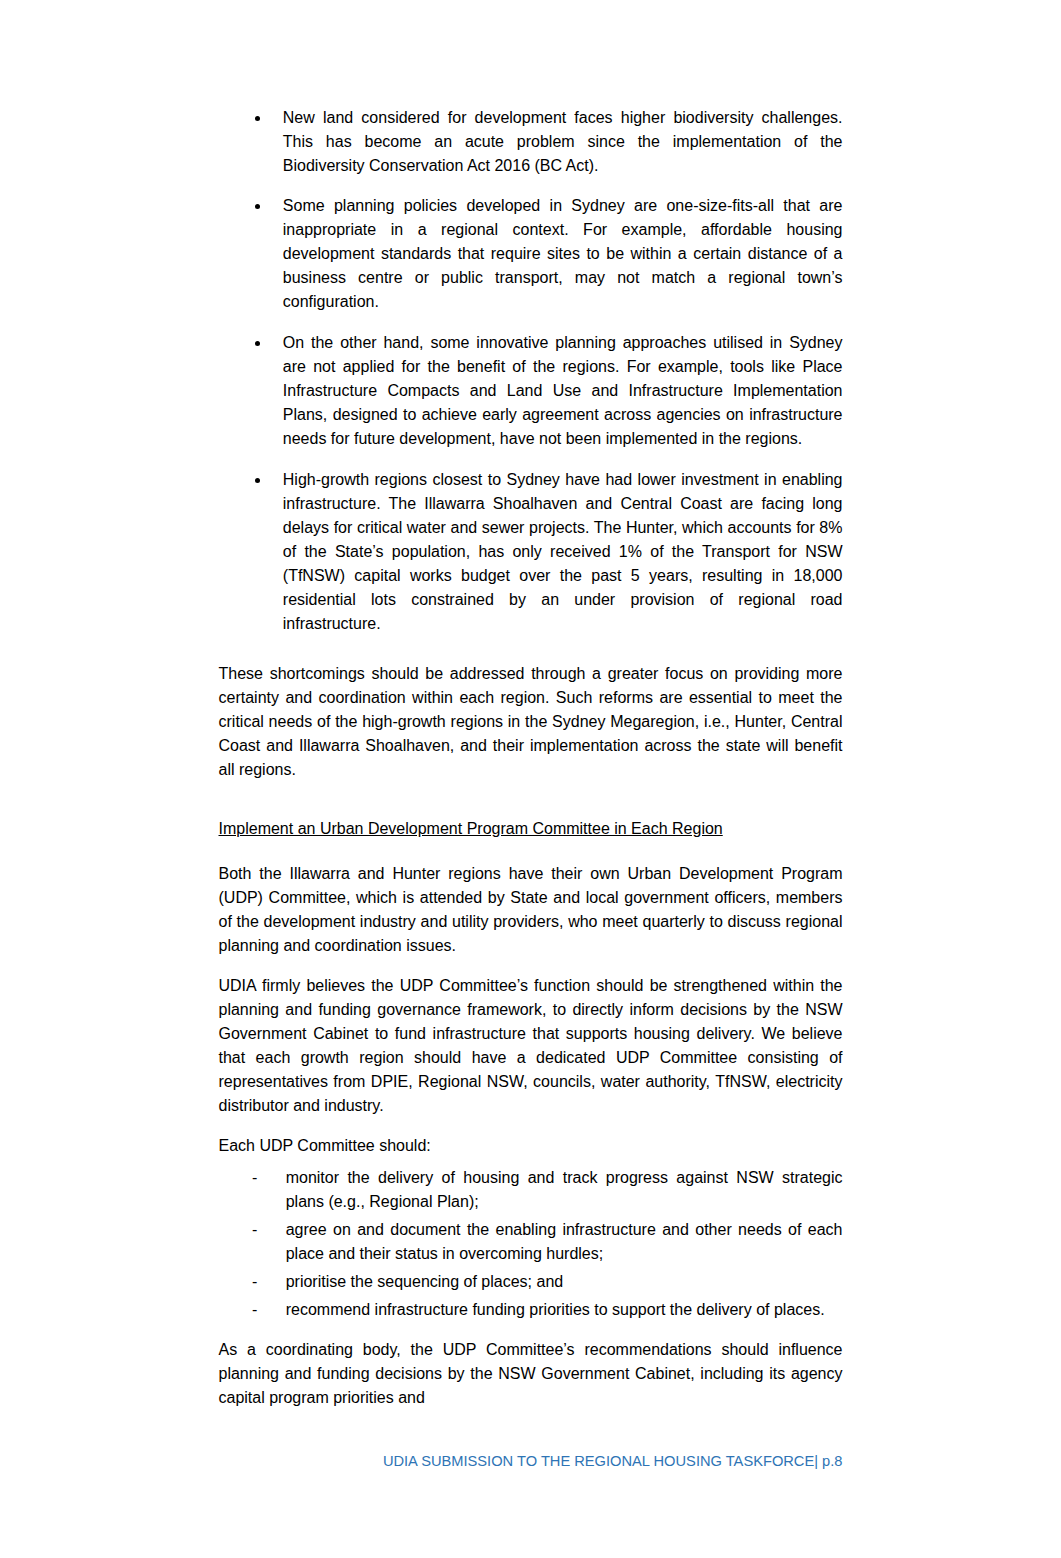New land considered for development faces higher biodiversity challenges. This has become an acute problem since the implementation of the Biodiversity Conservation Act 2016 (BC Act).
Some planning policies developed in Sydney are one-size-fits-all that are inappropriate in a regional context. For example, affordable housing development standards that require sites to be within a certain distance of a business centre or public transport, may not match a regional town’s configuration.
On the other hand, some innovative planning approaches utilised in Sydney are not applied for the benefit of the regions. For example, tools like Place Infrastructure Compacts and Land Use and Infrastructure Implementation Plans, designed to achieve early agreement across agencies on infrastructure needs for future development, have not been implemented in the regions.
High-growth regions closest to Sydney have had lower investment in enabling infrastructure. The Illawarra Shoalhaven and Central Coast are facing long delays for critical water and sewer projects. The Hunter, which accounts for 8% of the State’s population, has only received 1% of the Transport for NSW (TfNSW) capital works budget over the past 5 years, resulting in 18,000 residential lots constrained by an under provision of regional road infrastructure.
These shortcomings should be addressed through a greater focus on providing more certainty and coordination within each region. Such reforms are essential to meet the critical needs of the high-growth regions in the Sydney Megaregion, i.e., Hunter, Central Coast and Illawarra Shoalhaven, and their implementation across the state will benefit all regions.
Implement an Urban Development Program Committee in Each Region
Both the Illawarra and Hunter regions have their own Urban Development Program (UDP) Committee, which is attended by State and local government officers, members of the development industry and utility providers, who meet quarterly to discuss regional planning and coordination issues.
UDIA firmly believes the UDP Committee’s function should be strengthened within the planning and funding governance framework, to directly inform decisions by the NSW Government Cabinet to fund infrastructure that supports housing delivery. We believe that each growth region should have a dedicated UDP Committee consisting of representatives from DPIE, Regional NSW, councils, water authority, TfNSW, electricity distributor and industry.
Each UDP Committee should:
monitor the delivery of housing and track progress against NSW strategic plans (e.g., Regional Plan);
agree on and document the enabling infrastructure and other needs of each place and their status in overcoming hurdles;
prioritise the sequencing of places; and
recommend infrastructure funding priorities to support the delivery of places.
As a coordinating body, the UDP Committee’s recommendations should influence planning and funding decisions by the NSW Government Cabinet, including its agency capital program priorities and
UDIA SUBMISSION TO THE REGIONAL HOUSING TASKFORCE| p.8